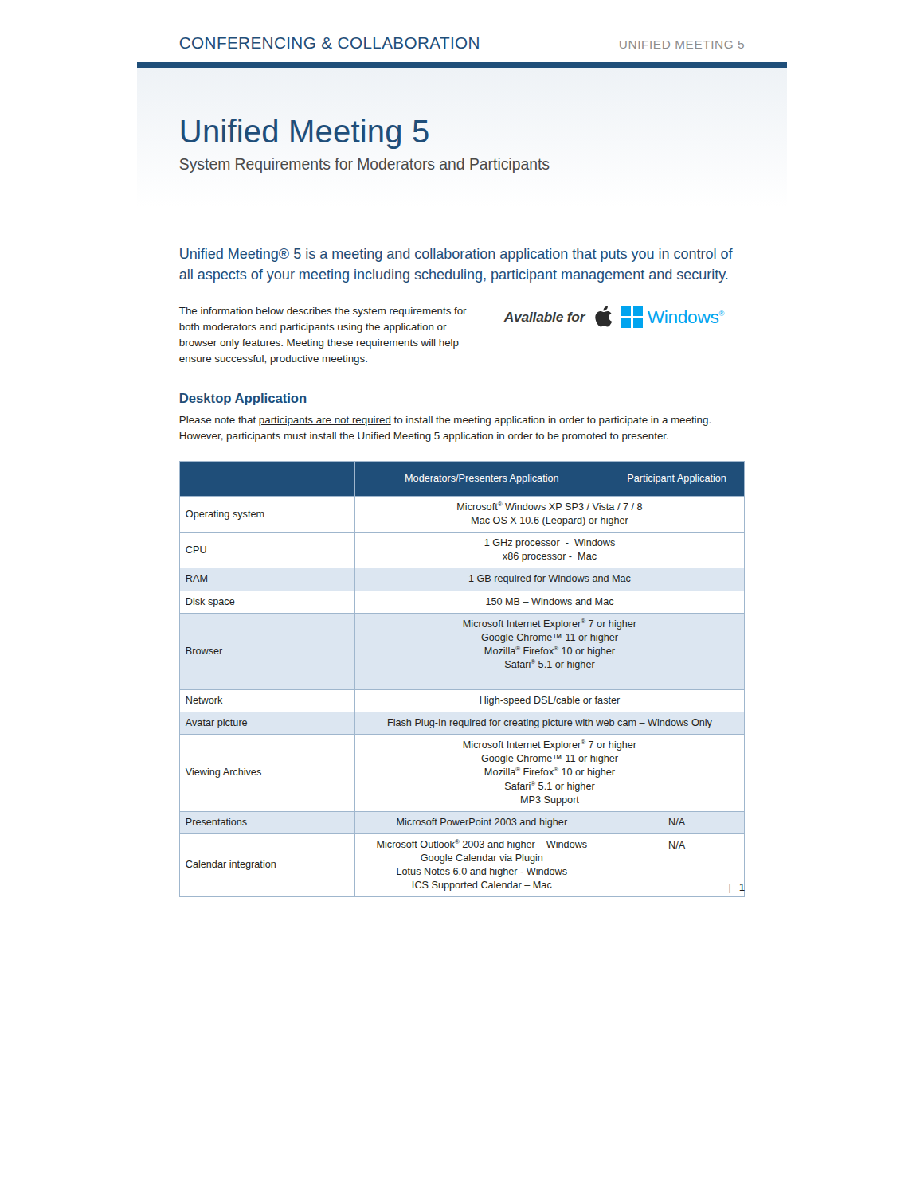CONFERENCING & COLLABORATION
UNIFIED MEETING 5
Unified Meeting 5
System Requirements for Moderators and Participants
Unified Meeting® 5 is a meeting and collaboration application that puts you in control of all aspects of your meeting including scheduling, participant management and security.
The information below describes the system requirements for both moderators and participants using the application or browser only features. Meeting these requirements will help ensure successful, productive meetings.
Available for Windows®
Desktop Application
Please note that participants are not required to install the meeting application in order to participate in a meeting. However, participants must install the Unified Meeting 5 application in order to be promoted to presenter.
| | Moderators/Presenters Application | Participant Application |
| --- | --- | --- |
| Operating system | Microsoft ® Windows XP SP3 / Vista / 7 / 8 Mac OS X 10.6 (Leopard) or higher |
| CPU | 1 GHz processor - Windows x86 processor - Mac |
| RAM | 1 GB required for Windows and Mac |
| Disk space | 150 MB – Windows and Mac |
| Browser | Microsoft Internet Explorer ® 7 or higher Google Chrome™ 11 or higher Mozilla ® Firefox ® 10 or higher Safari ® 5.1 or higher |
| Network | High-speed DSL/cable or faster |
| Avatar picture | Flash Plug-In required for creating picture with web cam – Windows Only |
| Viewing Archives | Microsoft Internet Explorer ® 7 or higher Google Chrome™ 11 or higher Mozilla ® Firefox ® 10 or higher Safari ® 5.1 or higher MP3 Support |
| Presentations | Microsoft PowerPoint 2003 and higher | N/A |
| Calendar integration | Microsoft Outlook ® 2003 and higher – Windows Google Calendar via Plugin Lotus Notes 6.0 and higher - Windows ICS Supported Calendar – Mac | N/A |
|1